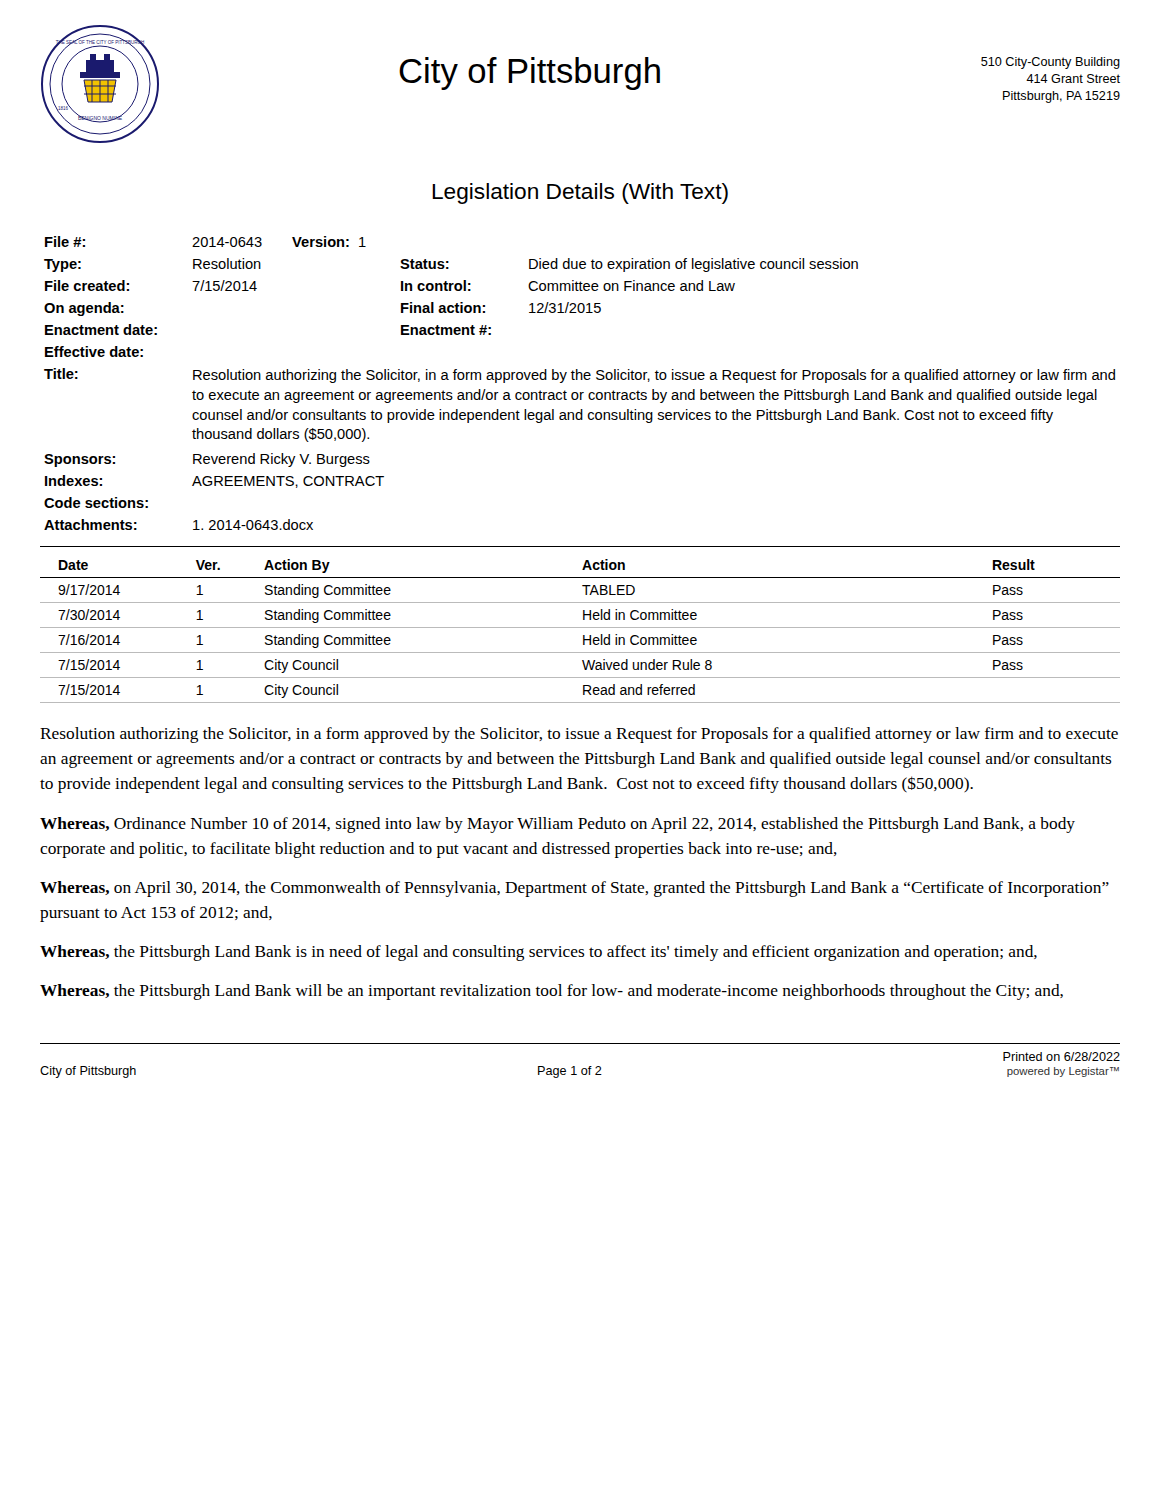BENIGNO NUMINE THE SEAL OF THE CITY OF PITTSBURGH 1816
City of Pittsburgh
510 City-County Building
414 Grant Street
Pittsburgh, PA 15219
Legislation Details (With Text)
| File #: | 2014-0643 Version: 1 | | |
| Type: | Resolution | Status: | Died due to expiration of legislative council session |
| File created: | 7/15/2014 | In control: | Committee on Finance and Law |
| On agenda: | | Final action: | 12/31/2015 |
| Enactment date: | | Enactment #: | |
| Effective date: | | | |
| Title: | Resolution authorizing the Solicitor, in a form approved by the Solicitor, to issue a Request for Proposals for a qualified attorney or law firm and to execute an agreement or agreements and/or a contract or contracts by and between the Pittsburgh Land Bank and qualified outside legal counsel and/or consultants to provide independent legal and consulting services to the Pittsburgh Land Bank. Cost not to exceed fifty thousand dollars ($50,000). |
| Sponsors: | Reverend Ricky V. Burgess |
| Indexes: | AGREEMENTS, CONTRACT |
| Code sections: | |
| Attachments: | 1. 2014-0643.docx |
| Date | Ver. | Action By | Action | Result |
| --- | --- | --- | --- | --- |
| 9/17/2014 | 1 | Standing Committee | TABLED | Pass |
| 7/30/2014 | 1 | Standing Committee | Held in Committee | Pass |
| 7/16/2014 | 1 | Standing Committee | Held in Committee | Pass |
| 7/15/2014 | 1 | City Council | Waived under Rule 8 | Pass |
| 7/15/2014 | 1 | City Council | Read and referred | |
Resolution authorizing the Solicitor, in a form approved by the Solicitor, to issue a Request for Proposals for a qualified attorney or law firm and to execute an agreement or agreements and/or a contract or contracts by and between the Pittsburgh Land Bank and qualified outside legal counsel and/or consultants to provide independent legal and consulting services to the Pittsburgh Land Bank. Cost not to exceed fifty thousand dollars ($50,000).
Whereas, Ordinance Number 10 of 2014, signed into law by Mayor William Peduto on April 22, 2014, established the Pittsburgh Land Bank, a body corporate and politic, to facilitate blight reduction and to put vacant and distressed properties back into re-use; and,
Whereas, on April 30, 2014, the Commonwealth of Pennsylvania, Department of State, granted the Pittsburgh Land Bank a “Certificate of Incorporation” pursuant to Act 153 of 2012; and,
Whereas, the Pittsburgh Land Bank is in need of legal and consulting services to affect its' timely and efficient organization and operation; and,
Whereas, the Pittsburgh Land Bank will be an important revitalization tool for low- and moderate-income neighborhoods throughout the City; and,
City of Pittsburgh
Page 1 of 2
Printed on 6/28/2022
powered by Legistar™